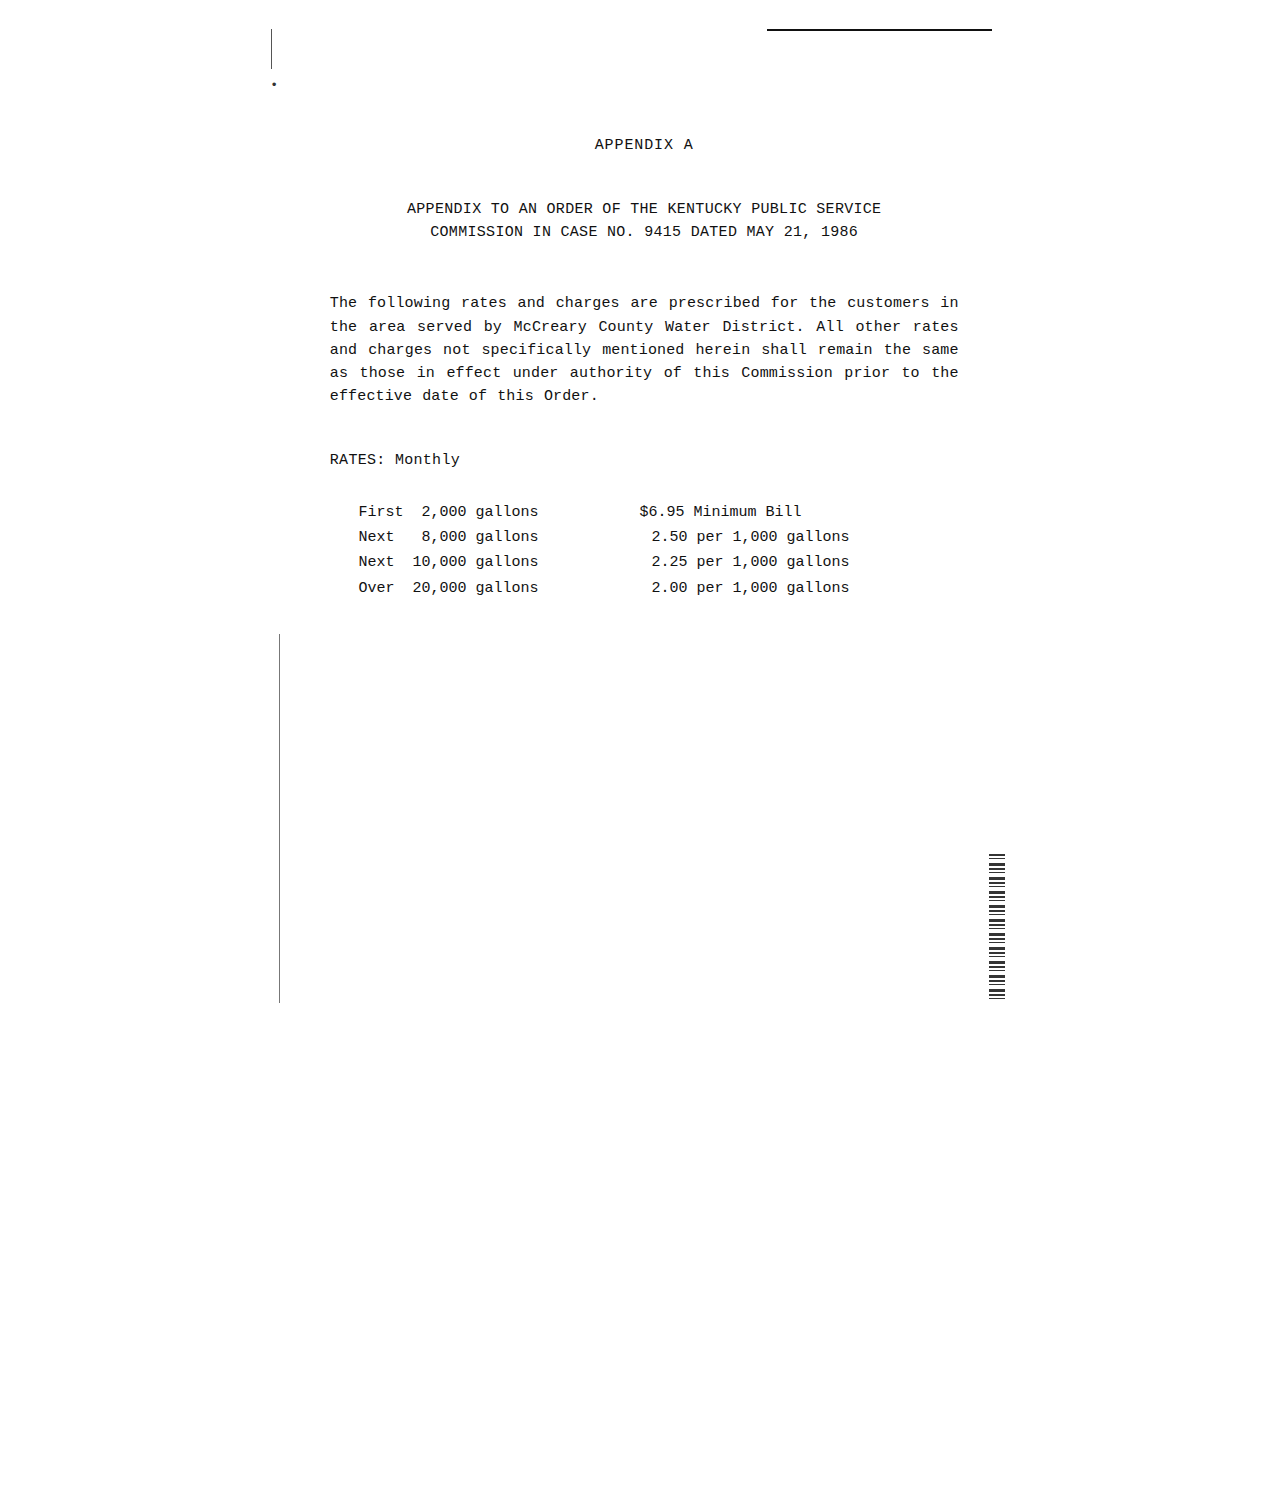•
APPENDIX A
APPENDIX TO AN ORDER OF THE KENTUCKY PUBLIC SERVICE
COMMISSION IN CASE NO. 9415 DATED MAY 21, 1986
The following rates and charges are prescribed for the customers in the area served by McCreary County Water District. All other rates and charges not specifically mentioned herein shall remain the same as those in effect under authority of this Commission prior to the effective date of this Order.
RATES: Monthly
| First 2,000 gallons | $6.95 Minimum Bill |
| Next 8,000 gallons | 2.50 per 1,000 gallons |
| Next 10,000 gallons | 2.25 per 1,000 gallons |
| Over 20,000 gallons | 2.00 per 1,000 gallons |